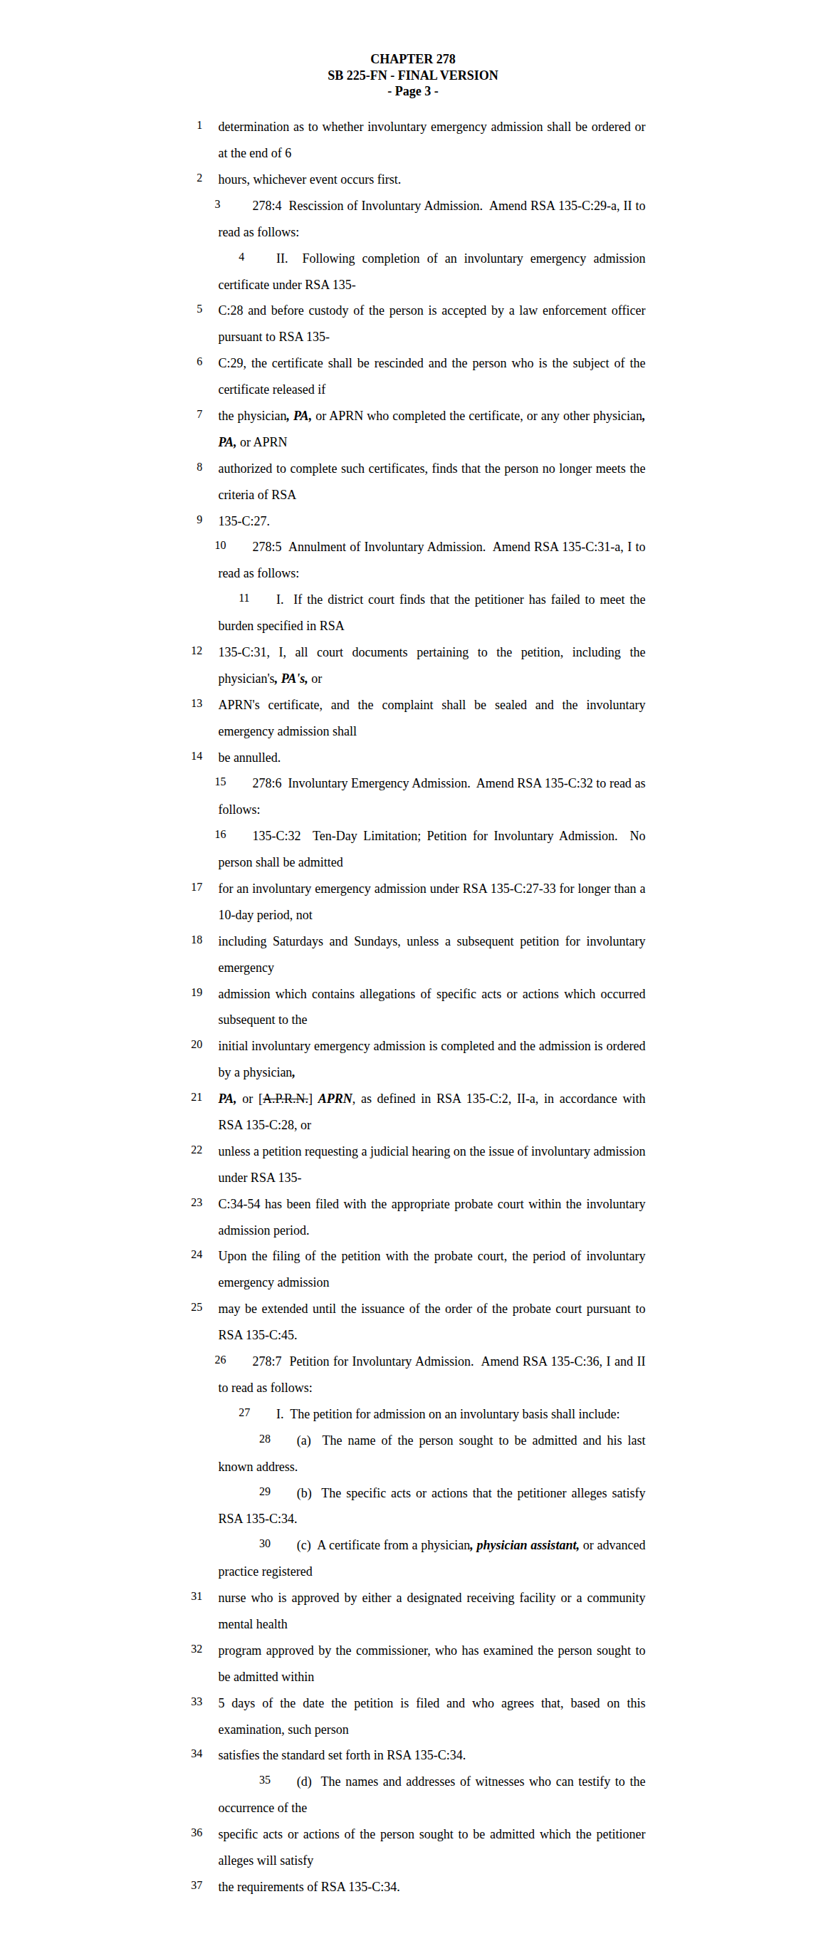CHAPTER 278 SB 225-FN - FINAL VERSION - Page 3 -
determination as to whether involuntary emergency admission shall be ordered or at the end of 6
hours, whichever event occurs first.
278:4 Rescission of Involuntary Admission. Amend RSA 135-C:29-a, II to read as follows:
II. Following completion of an involuntary emergency admission certificate under RSA 135-
C:28 and before custody of the person is accepted by a law enforcement officer pursuant to RSA 135-
C:29, the certificate shall be rescinded and the person who is the subject of the certificate released if
the physician, PA, or APRN who completed the certificate, or any other physician, PA, or APRN
authorized to complete such certificates, finds that the person no longer meets the criteria of RSA
135-C:27.
278:5 Annulment of Involuntary Admission. Amend RSA 135-C:31-a, I to read as follows:
I. If the district court finds that the petitioner has failed to meet the burden specified in RSA
135-C:31, I, all court documents pertaining to the petition, including the physician's, PA's, or
APRN's certificate, and the complaint shall be sealed and the involuntary emergency admission shall
be annulled.
278:6 Involuntary Emergency Admission. Amend RSA 135-C:32 to read as follows:
135-C:32 Ten-Day Limitation; Petition for Involuntary Admission. No person shall be admitted
for an involuntary emergency admission under RSA 135-C:27-33 for longer than a 10-day period, not
including Saturdays and Sundays, unless a subsequent petition for involuntary emergency
admission which contains allegations of specific acts or actions which occurred subsequent to the
initial involuntary emergency admission is completed and the admission is ordered by a physician,
PA, or [A.P.R.N.] APRN, as defined in RSA 135-C:2, II-a, in accordance with RSA 135-C:28, or
unless a petition requesting a judicial hearing on the issue of involuntary admission under RSA 135-
C:34-54 has been filed with the appropriate probate court within the involuntary admission period.
Upon the filing of the petition with the probate court, the period of involuntary emergency admission
may be extended until the issuance of the order of the probate court pursuant to RSA 135-C:45.
278:7 Petition for Involuntary Admission. Amend RSA 135-C:36, I and II to read as follows:
I. The petition for admission on an involuntary basis shall include:
(a) The name of the person sought to be admitted and his last known address.
(b) The specific acts or actions that the petitioner alleges satisfy RSA 135-C:34.
(c) A certificate from a physician, physician assistant, or advanced practice registered
nurse who is approved by either a designated receiving facility or a community mental health
program approved by the commissioner, who has examined the person sought to be admitted within
5 days of the date the petition is filed and who agrees that, based on this examination, such person
satisfies the standard set forth in RSA 135-C:34.
(d) The names and addresses of witnesses who can testify to the occurrence of the
specific acts or actions of the person sought to be admitted which the petitioner alleges will satisfy
the requirements of RSA 135-C:34.